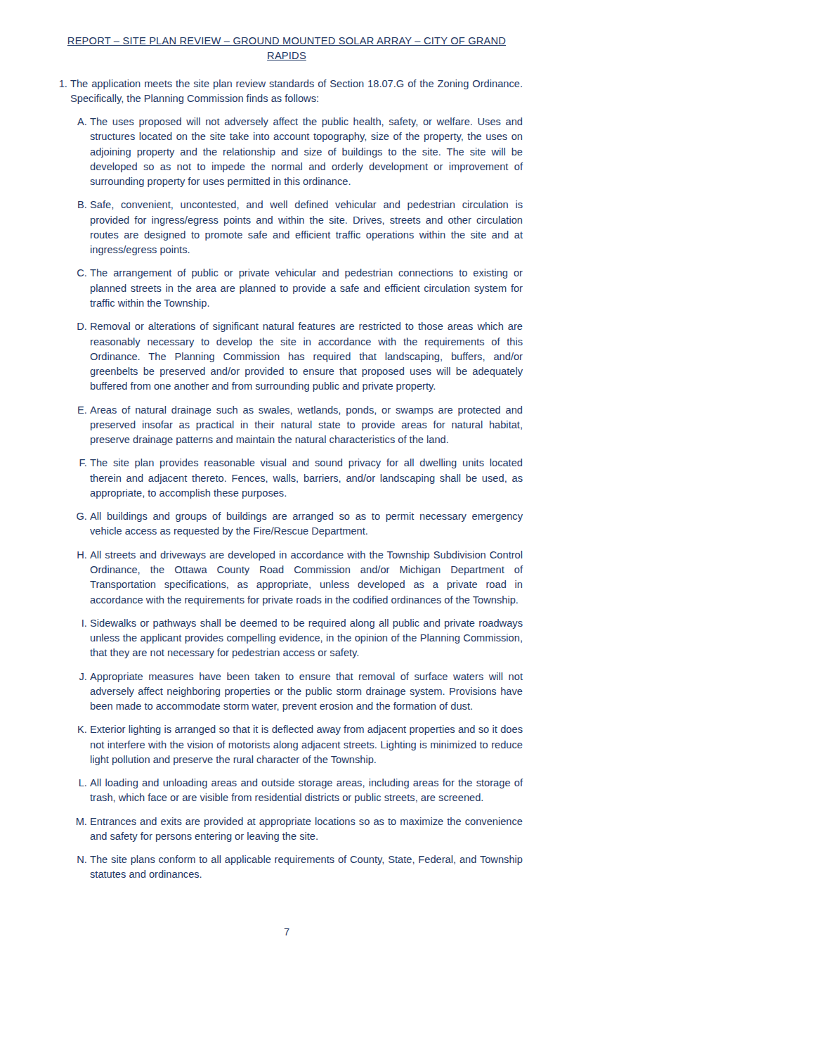REPORT – SITE PLAN REVIEW – GROUND MOUNTED SOLAR ARRAY – CITY OF GRAND RAPIDS
The application meets the site plan review standards of Section 18.07.G of the Zoning Ordinance. Specifically, the Planning Commission finds as follows:
The uses proposed will not adversely affect the public health, safety, or welfare. Uses and structures located on the site take into account topography, size of the property, the uses on adjoining property and the relationship and size of buildings to the site. The site will be developed so as not to impede the normal and orderly development or improvement of surrounding property for uses permitted in this ordinance.
Safe, convenient, uncontested, and well defined vehicular and pedestrian circulation is provided for ingress/egress points and within the site. Drives, streets and other circulation routes are designed to promote safe and efficient traffic operations within the site and at ingress/egress points.
The arrangement of public or private vehicular and pedestrian connections to existing or planned streets in the area are planned to provide a safe and efficient circulation system for traffic within the Township.
Removal or alterations of significant natural features are restricted to those areas which are reasonably necessary to develop the site in accordance with the requirements of this Ordinance. The Planning Commission has required that landscaping, buffers, and/or greenbelts be preserved and/or provided to ensure that proposed uses will be adequately buffered from one another and from surrounding public and private property.
Areas of natural drainage such as swales, wetlands, ponds, or swamps are protected and preserved insofar as practical in their natural state to provide areas for natural habitat, preserve drainage patterns and maintain the natural characteristics of the land.
The site plan provides reasonable visual and sound privacy for all dwelling units located therein and adjacent thereto. Fences, walls, barriers, and/or landscaping shall be used, as appropriate, to accomplish these purposes.
All buildings and groups of buildings are arranged so as to permit necessary emergency vehicle access as requested by the Fire/Rescue Department.
All streets and driveways are developed in accordance with the Township Subdivision Control Ordinance, the Ottawa County Road Commission and/or Michigan Department of Transportation specifications, as appropriate, unless developed as a private road in accordance with the requirements for private roads in the codified ordinances of the Township.
Sidewalks or pathways shall be deemed to be required along all public and private roadways unless the applicant provides compelling evidence, in the opinion of the Planning Commission, that they are not necessary for pedestrian access or safety.
Appropriate measures have been taken to ensure that removal of surface waters will not adversely affect neighboring properties or the public storm drainage system. Provisions have been made to accommodate storm water, prevent erosion and the formation of dust.
Exterior lighting is arranged so that it is deflected away from adjacent properties and so it does not interfere with the vision of motorists along adjacent streets. Lighting is minimized to reduce light pollution and preserve the rural character of the Township.
All loading and unloading areas and outside storage areas, including areas for the storage of trash, which face or are visible from residential districts or public streets, are screened.
Entrances and exits are provided at appropriate locations so as to maximize the convenience and safety for persons entering or leaving the site.
The site plans conform to all applicable requirements of County, State, Federal, and Township statutes and ordinances.
7